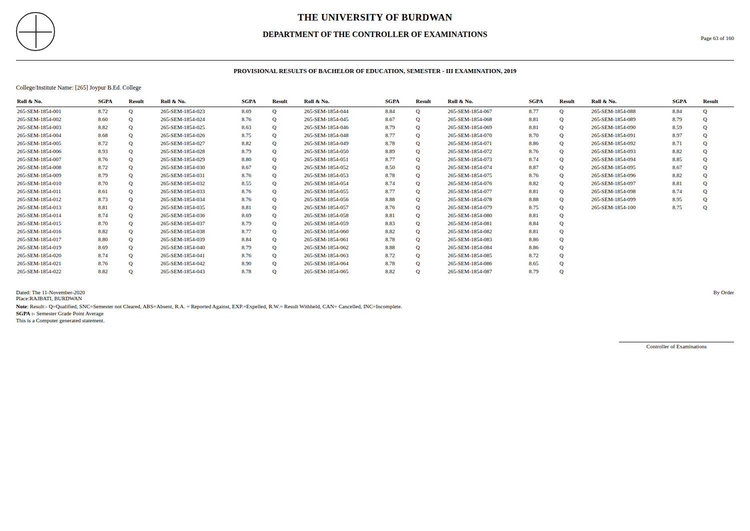Page 63 of 160
THE UNIVERSITY OF BURDWAN
DEPARTMENT OF THE CONTROLLER OF EXAMINATIONS
PROVISIONAL RESULTS OF BACHELOR OF EDUCATION, SEMESTER - III EXAMINATION, 2019
College/Institute Name: [265] Joypur B.Ed. College
| Roll & No. | SGPA | Result | Roll & No. | SGPA | Result | Roll & No. | SGPA | Result | Roll & No. | SGPA | Result | Roll & No. | SGPA | Result |
| --- | --- | --- | --- | --- | --- | --- | --- | --- | --- | --- | --- | --- | --- | --- |
| 265-SEM-1854-001 | 8.72 | Q | 265-SEM-1854-023 | 8.69 | Q | 265-SEM-1854-044 | 8.84 | Q | 265-SEM-1854-067 | 8.77 | Q | 265-SEM-1854-088 | 8.84 | Q |
| 265-SEM-1854-002 | 8.60 | Q | 265-SEM-1854-024 | 8.76 | Q | 265-SEM-1854-045 | 8.67 | Q | 265-SEM-1854-068 | 8.81 | Q | 265-SEM-1854-089 | 8.79 | Q |
| 265-SEM-1854-003 | 8.82 | Q | 265-SEM-1854-025 | 8.63 | Q | 265-SEM-1854-046 | 8.79 | Q | 265-SEM-1854-069 | 8.81 | Q | 265-SEM-1854-090 | 8.59 | Q |
| 265-SEM-1854-004 | 8.68 | Q | 265-SEM-1854-026 | 8.75 | Q | 265-SEM-1854-048 | 8.77 | Q | 265-SEM-1854-070 | 8.70 | Q | 265-SEM-1854-091 | 8.97 | Q |
| 265-SEM-1854-005 | 8.72 | Q | 265-SEM-1854-027 | 8.82 | Q | 265-SEM-1854-049 | 8.78 | Q | 265-SEM-1854-071 | 8.86 | Q | 265-SEM-1854-092 | 8.71 | Q |
| 265-SEM-1854-006 | 8.93 | Q | 265-SEM-1854-028 | 8.79 | Q | 265-SEM-1854-050 | 8.89 | Q | 265-SEM-1854-072 | 8.76 | Q | 265-SEM-1854-093 | 8.82 | Q |
| 265-SEM-1854-007 | 8.76 | Q | 265-SEM-1854-029 | 8.80 | Q | 265-SEM-1854-051 | 8.77 | Q | 265-SEM-1854-073 | 8.74 | Q | 265-SEM-1854-094 | 8.85 | Q |
| 265-SEM-1854-008 | 8.72 | Q | 265-SEM-1854-030 | 8.67 | Q | 265-SEM-1854-052 | 8.50 | Q | 265-SEM-1854-074 | 8.87 | Q | 265-SEM-1854-095 | 8.67 | Q |
| 265-SEM-1854-009 | 8.79 | Q | 265-SEM-1854-031 | 8.76 | Q | 265-SEM-1854-053 | 8.78 | Q | 265-SEM-1854-075 | 8.76 | Q | 265-SEM-1854-096 | 8.82 | Q |
| 265-SEM-1854-010 | 8.70 | Q | 265-SEM-1854-032 | 8.55 | Q | 265-SEM-1854-054 | 8.74 | Q | 265-SEM-1854-076 | 8.82 | Q | 265-SEM-1854-097 | 8.81 | Q |
| 265-SEM-1854-011 | 8.61 | Q | 265-SEM-1854-033 | 8.76 | Q | 265-SEM-1854-055 | 8.77 | Q | 265-SEM-1854-077 | 8.81 | Q | 265-SEM-1854-098 | 8.74 | Q |
| 265-SEM-1854-012 | 8.73 | Q | 265-SEM-1854-034 | 8.76 | Q | 265-SEM-1854-056 | 8.88 | Q | 265-SEM-1854-078 | 8.88 | Q | 265-SEM-1854-099 | 8.95 | Q |
| 265-SEM-1854-013 | 8.81 | Q | 265-SEM-1854-035 | 8.81 | Q | 265-SEM-1854-057 | 8.76 | Q | 265-SEM-1854-079 | 8.75 | Q | 265-SEM-1854-100 | 8.75 | Q |
| 265-SEM-1854-014 | 8.74 | Q | 265-SEM-1854-036 | 8.69 | Q | 265-SEM-1854-058 | 8.81 | Q | 265-SEM-1854-080 | 8.81 | Q | | | |
| 265-SEM-1854-015 | 8.70 | Q | 265-SEM-1854-037 | 8.79 | Q | 265-SEM-1854-059 | 8.83 | Q | 265-SEM-1854-081 | 8.84 | Q | | | |
| 265-SEM-1854-016 | 8.82 | Q | 265-SEM-1854-038 | 8.77 | Q | 265-SEM-1854-060 | 8.82 | Q | 265-SEM-1854-082 | 8.81 | Q | | | |
| 265-SEM-1854-017 | 8.80 | Q | 265-SEM-1854-039 | 8.84 | Q | 265-SEM-1854-061 | 8.78 | Q | 265-SEM-1854-083 | 8.86 | Q | | | |
| 265-SEM-1854-019 | 8.69 | Q | 265-SEM-1854-040 | 8.79 | Q | 265-SEM-1854-062 | 8.88 | Q | 265-SEM-1854-084 | 8.86 | Q | | | |
| 265-SEM-1854-020 | 8.74 | Q | 265-SEM-1854-041 | 8.76 | Q | 265-SEM-1854-063 | 8.72 | Q | 265-SEM-1854-085 | 8.72 | Q | | | |
| 265-SEM-1854-021 | 8.76 | Q | 265-SEM-1854-042 | 8.90 | Q | 265-SEM-1854-064 | 8.78 | Q | 265-SEM-1854-086 | 8.65 | Q | | | |
| 265-SEM-1854-022 | 8.82 | Q | 265-SEM-1854-043 | 8.78 | Q | 265-SEM-1854-065 | 8.82 | Q | 265-SEM-1854-087 | 8.79 | Q | | | |
By Order
Dated: The 11-November-2020
Place:RAJBATI, BURDWAN
Note: Result:- Q=Qualified, SNC=Semester not Cleared, ABS=Absent, R.A. = Reported Against, EXP.=Expelled, R.W.= Result Withheld, CAN= Cancelled, INC=Incomplete.
SGPA :- Semester Grade Point Average
This is a Computer generated statement.
Controller of Examinations